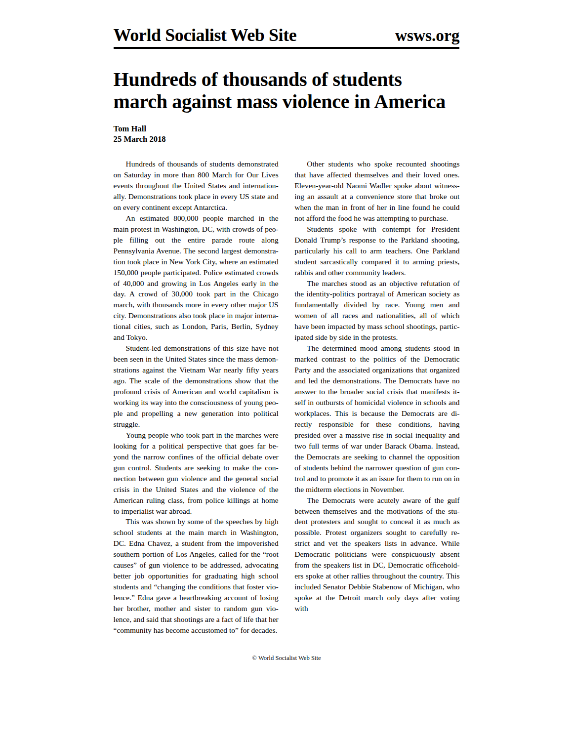World Socialist Web Site
wsws.org
Hundreds of thousands of students march against mass violence in America
Tom Hall 25 March 2018
Hundreds of thousands of students demonstrated on Saturday in more than 800 March for Our Lives events throughout the United States and internationally. Demonstrations took place in every US state and on every continent except Antarctica.
An estimated 800,000 people marched in the main protest in Washington, DC, with crowds of people filling out the entire parade route along Pennsylvania Avenue. The second largest demonstration took place in New York City, where an estimated 150,000 people participated. Police estimated crowds of 40,000 and growing in Los Angeles early in the day. A crowd of 30,000 took part in the Chicago march, with thousands more in every other major US city. Demonstrations also took place in major international cities, such as London, Paris, Berlin, Sydney and Tokyo.
Student-led demonstrations of this size have not been seen in the United States since the mass demonstrations against the Vietnam War nearly fifty years ago. The scale of the demonstrations show that the profound crisis of American and world capitalism is working its way into the consciousness of young people and propelling a new generation into political struggle.
Young people who took part in the marches were looking for a political perspective that goes far beyond the narrow confines of the official debate over gun control. Students are seeking to make the connection between gun violence and the general social crisis in the United States and the violence of the American ruling class, from police killings at home to imperialist war abroad.
This was shown by some of the speeches by high school students at the main march in Washington, DC. Edna Chavez, a student from the impoverished southern portion of Los Angeles, called for the “root causes” of gun violence to be addressed, advocating better job opportunities for graduating high school students and “changing the conditions that foster violence.” Edna gave a heartbreaking account of losing her brother, mother and sister to random gun violence, and said that shootings are a fact of life that her “community has become accustomed to” for decades.
Other students who spoke recounted shootings that have affected themselves and their loved ones. Eleven-year-old Naomi Wadler spoke about witnessing an assault at a convenience store that broke out when the man in front of her in line found he could not afford the food he was attempting to purchase.
Students spoke with contempt for President Donald Trump’s response to the Parkland shooting, particularly his call to arm teachers. One Parkland student sarcastically compared it to arming priests, rabbis and other community leaders.
The marches stood as an objective refutation of the identity-politics portrayal of American society as fundamentally divided by race. Young men and women of all races and nationalities, all of which have been impacted by mass school shootings, participated side by side in the protests.
The determined mood among students stood in marked contrast to the politics of the Democratic Party and the associated organizations that organized and led the demonstrations. The Democrats have no answer to the broader social crisis that manifests itself in outbursts of homicidal violence in schools and workplaces. This is because the Democrats are directly responsible for these conditions, having presided over a massive rise in social inequality and two full terms of war under Barack Obama. Instead, the Democrats are seeking to channel the opposition of students behind the narrower question of gun control and to promote it as an issue for them to run on in the midterm elections in November.
The Democrats were acutely aware of the gulf between themselves and the motivations of the student protesters and sought to conceal it as much as possible. Protest organizers sought to carefully restrict and vet the speakers lists in advance. While Democratic politicians were conspicuously absent from the speakers list in DC, Democratic officeholders spoke at other rallies throughout the country. This included Senator Debbie Stabenow of Michigan, who spoke at the Detroit march only days after voting with
© World Socialist Web Site